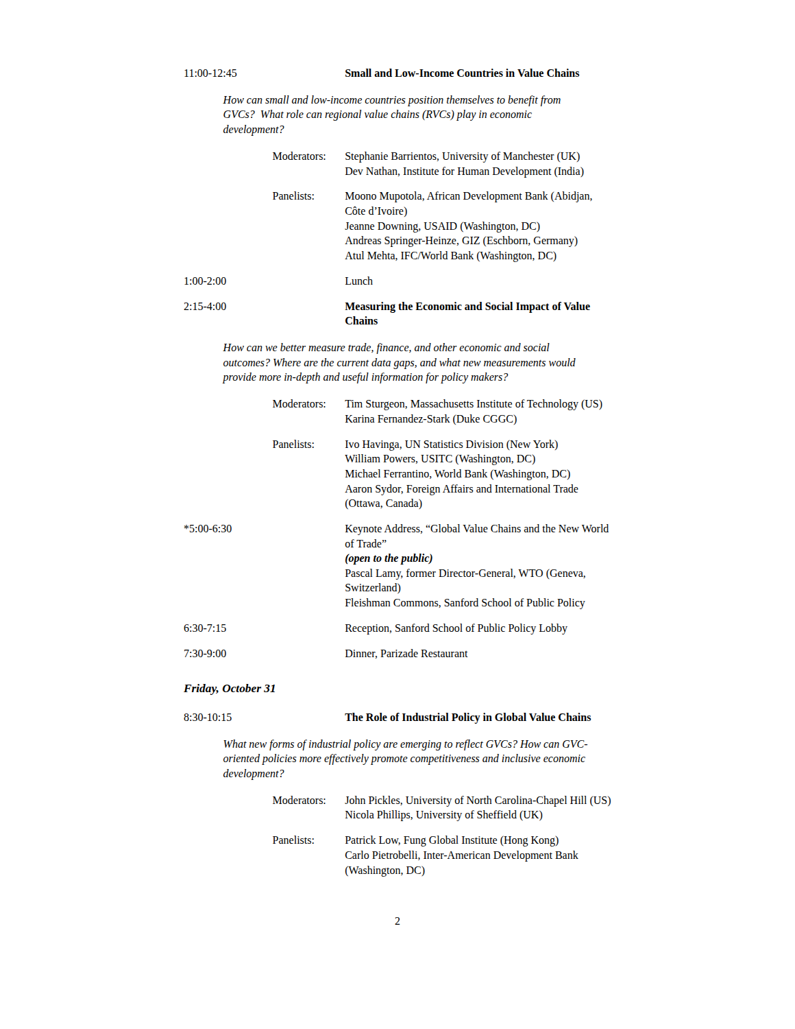| 11:00-12:45 | | Small and Low-Income Countries in Value Chains |
How can small and low-income countries position themselves to benefit from GVCs? What role can regional value chains (RVCs) play in economic development?
| | Moderators: | Stephanie Barrientos, University of Manchester (UK) Dev Nathan, Institute for Human Development (India) |
| | Panelists: | Moono Mupotola, African Development Bank (Abidjan, Côte d’Ivoire) Jeanne Downing, USAID (Washington, DC) Andreas Springer-Heinze, GIZ (Eschborn, Germany) Atul Mehta, IFC/World Bank (Washington, DC) |
| 1:00-2:00 | | Lunch |
| 2:15-4:00 | | Measuring the Economic and Social Impact of Value Chains |
How can we better measure trade, finance, and other economic and social outcomes? Where are the current data gaps, and what new measurements would provide more in-depth and useful information for policy makers?
| | Moderators: | Tim Sturgeon, Massachusetts Institute of Technology (US) Karina Fernandez-Stark (Duke CGGC) |
| | Panelists: | Ivo Havinga, UN Statistics Division (New York) William Powers, USITC (Washington, DC) Michael Ferrantino, World Bank (Washington, DC) Aaron Sydor, Foreign Affairs and International Trade (Ottawa, Canada) |
| *5:00-6:30 | | Keynote Address, “Global Value Chains and the New World of Trade” (open to the public) Pascal Lamy, former Director-General, WTO (Geneva, Switzerland) Fleishman Commons, Sanford School of Public Policy |
| 6:30-7:15 | | Reception, Sanford School of Public Policy Lobby |
| 7:30-9:00 | | Dinner, Parizade Restaurant |
Friday, October 31
| 8:30-10:15 | | The Role of Industrial Policy in Global Value Chains |
What new forms of industrial policy are emerging to reflect GVCs? How can GVC-oriented policies more effectively promote competitiveness and inclusive economic development?
| | Moderators: | John Pickles, University of North Carolina-Chapel Hill (US) Nicola Phillips, University of Sheffield (UK) |
| | Panelists: | Patrick Low, Fung Global Institute (Hong Kong) Carlo Pietrobelli, Inter-American Development Bank (Washington, DC) |
2